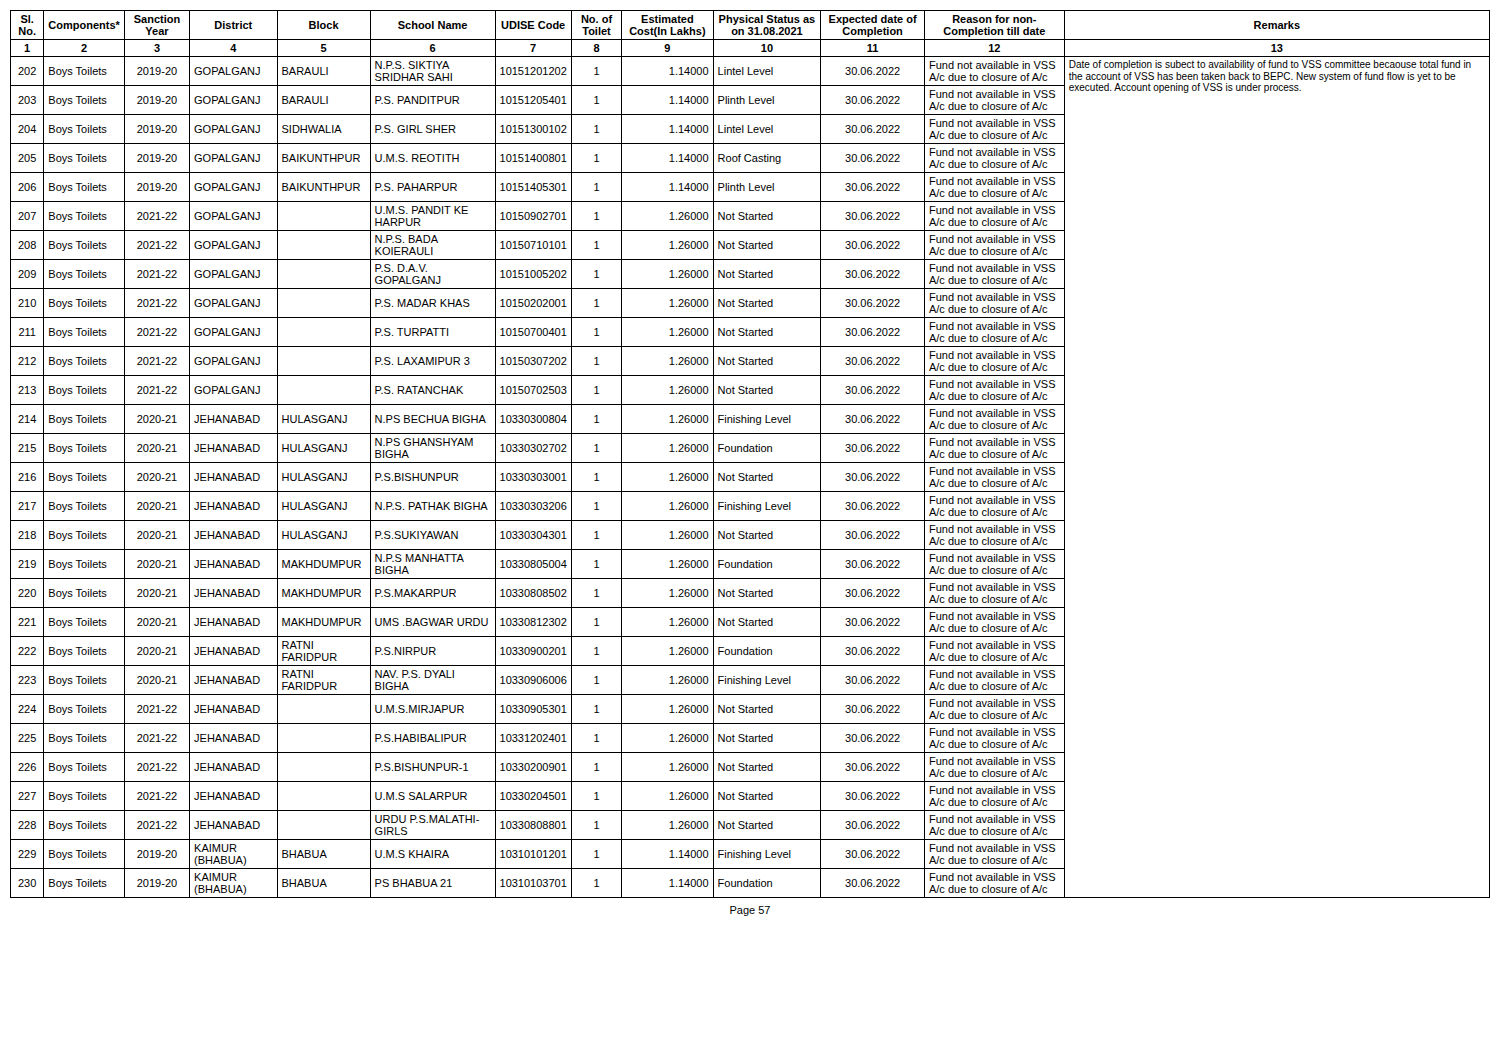| Sl. No. | Components* | Sanction Year | District | Block | School Name | UDISE Code | No. of Toilet | Estimated Cost(In Lakhs) | Physical Status as on 31.08.2021 | Expected date of Completion | Reason for non-Completion till date | Remarks |
| --- | --- | --- | --- | --- | --- | --- | --- | --- | --- | --- | --- | --- |
| 1 | 2 | 3 | 4 | 5 | 6 | 7 | 8 | 9 | 10 | 11 | 12 | 13 |
| 202 | Boys Toilets | 2019-20 | GOPALGANJ | BARAULI | N.P.S. SIKTIYA SRIDHAR SAHI | 10151201202 | 1 | 1.14000 | Lintel Level | 30.06.2022 | Fund not available in VSS A/c due to closure of A/c | Date of completion is subect to availability of fund to VSS committee becaouse total fund in the account of VSS has been taken back to BEPC. New system of fund flow is yet to be executed. Account opening of VSS is under process. |
| 203 | Boys Toilets | 2019-20 | GOPALGANJ | BARAULI | P.S. PANDITPUR | 10151205401 | 1 | 1.14000 | Plinth Level | 30.06.2022 | Fund not available in VSS A/c due to closure of A/c |
| 204 | Boys Toilets | 2019-20 | GOPALGANJ | SIDHWALIA | P.S. GIRL SHER | 10151300102 | 1 | 1.14000 | Lintel Level | 30.06.2022 | Fund not available in VSS A/c due to closure of A/c |
| 205 | Boys Toilets | 2019-20 | GOPALGANJ | BAIKUNTHPUR | U.M.S. REOTITH | 10151400801 | 1 | 1.14000 | Roof Casting | 30.06.2022 | Fund not available in VSS A/c due to closure of A/c |
| 206 | Boys Toilets | 2019-20 | GOPALGANJ | BAIKUNTHPUR | P.S. PAHARPUR | 10151405301 | 1 | 1.14000 | Plinth Level | 30.06.2022 | Fund not available in VSS A/c due to closure of A/c |
| 207 | Boys Toilets | 2021-22 | GOPALGANJ | | U.M.S. PANDIT KE HARPUR | 10150902701 | 1 | 1.26000 | Not Started | 30.06.2022 | Fund not available in VSS A/c due to closure of A/c |
| 208 | Boys Toilets | 2021-22 | GOPALGANJ | | N.P.S. BADA KOIERAULI | 10150710101 | 1 | 1.26000 | Not Started | 30.06.2022 | Fund not available in VSS A/c due to closure of A/c |
| 209 | Boys Toilets | 2021-22 | GOPALGANJ | | P.S. D.A.V. GOPALGANJ | 10151005202 | 1 | 1.26000 | Not Started | 30.06.2022 | Fund not available in VSS A/c due to closure of A/c |
| 210 | Boys Toilets | 2021-22 | GOPALGANJ | | P.S. MADAR KHAS | 10150202001 | 1 | 1.26000 | Not Started | 30.06.2022 | Fund not available in VSS A/c due to closure of A/c |
| 211 | Boys Toilets | 2021-22 | GOPALGANJ | | P.S. TURPATTI | 10150700401 | 1 | 1.26000 | Not Started | 30.06.2022 | Fund not available in VSS A/c due to closure of A/c |
| 212 | Boys Toilets | 2021-22 | GOPALGANJ | | P.S. LAXAMIPUR 3 | 10150307202 | 1 | 1.26000 | Not Started | 30.06.2022 | Fund not available in VSS A/c due to closure of A/c |
| 213 | Boys Toilets | 2021-22 | GOPALGANJ | | P.S. RATANCHAK | 10150702503 | 1 | 1.26000 | Not Started | 30.06.2022 | Fund not available in VSS A/c due to closure of A/c |
| 214 | Boys Toilets | 2020-21 | JEHANABAD | HULASGANJ | N.PS BECHUA BIGHA | 10330300804 | 1 | 1.26000 | Finishing Level | 30.06.2022 | Fund not available in VSS A/c due to closure of A/c |
| 215 | Boys Toilets | 2020-21 | JEHANABAD | HULASGANJ | N.PS GHANSHYAM BIGHA | 10330302702 | 1 | 1.26000 | Foundation | 30.06.2022 | Fund not available in VSS A/c due to closure of A/c |
| 216 | Boys Toilets | 2020-21 | JEHANABAD | HULASGANJ | P.S.BISHUNPUR | 10330303001 | 1 | 1.26000 | Not Started | 30.06.2022 | Fund not available in VSS A/c due to closure of A/c |
| 217 | Boys Toilets | 2020-21 | JEHANABAD | HULASGANJ | N.P.S. PATHAK BIGHA | 10330303206 | 1 | 1.26000 | Finishing Level | 30.06.2022 | Fund not available in VSS A/c due to closure of A/c |
| 218 | Boys Toilets | 2020-21 | JEHANABAD | HULASGANJ | P.S.SUKIYAWAN | 10330304301 | 1 | 1.26000 | Not Started | 30.06.2022 | Fund not available in VSS A/c due to closure of A/c |
| 219 | Boys Toilets | 2020-21 | JEHANABAD | MAKHDUMPUR | N.P.S MANHATTA BIGHA | 10330805004 | 1 | 1.26000 | Foundation | 30.06.2022 | Fund not available in VSS A/c due to closure of A/c |
| 220 | Boys Toilets | 2020-21 | JEHANABAD | MAKHDUMPUR | P.S.MAKARPUR | 10330808502 | 1 | 1.26000 | Not Started | 30.06.2022 | Fund not available in VSS A/c due to closure of A/c |
| 221 | Boys Toilets | 2020-21 | JEHANABAD | MAKHDUMPUR | UMS .BAGWAR URDU | 10330812302 | 1 | 1.26000 | Not Started | 30.06.2022 | Fund not available in VSS A/c due to closure of A/c |
| 222 | Boys Toilets | 2020-21 | JEHANABAD | RATNI FARIDPUR | P.S.NIRPUR | 10330900201 | 1 | 1.26000 | Foundation | 30.06.2022 | Fund not available in VSS A/c due to closure of A/c |
| 223 | Boys Toilets | 2020-21 | JEHANABAD | RATNI FARIDPUR | NAV. P.S. DYALI BIGHA | 10330906006 | 1 | 1.26000 | Finishing Level | 30.06.2022 | Fund not available in VSS A/c due to closure of A/c |
| 224 | Boys Toilets | 2021-22 | JEHANABAD | | U.M.S.MIRJAPUR | 10330905301 | 1 | 1.26000 | Not Started | 30.06.2022 | Fund not available in VSS A/c due to closure of A/c |
| 225 | Boys Toilets | 2021-22 | JEHANABAD | | P.S.HABIBALIPUR | 10331202401 | 1 | 1.26000 | Not Started | 30.06.2022 | Fund not available in VSS A/c due to closure of A/c |
| 226 | Boys Toilets | 2021-22 | JEHANABAD | | P.S.BISHUNPUR-1 | 10330200901 | 1 | 1.26000 | Not Started | 30.06.2022 | Fund not available in VSS A/c due to closure of A/c |
| 227 | Boys Toilets | 2021-22 | JEHANABAD | | U.M.S SALARPUR | 10330204501 | 1 | 1.26000 | Not Started | 30.06.2022 | Fund not available in VSS A/c due to closure of A/c |
| 228 | Boys Toilets | 2021-22 | JEHANABAD | | URDU P.S.MALATHI- GIRLS | 10330808801 | 1 | 1.26000 | Not Started | 30.06.2022 | Fund not available in VSS A/c due to closure of A/c |
| 229 | Boys Toilets | 2019-20 | KAIMUR (BHABUA) | BHABUA | U.M.S KHAIRA | 10310101201 | 1 | 1.14000 | Finishing Level | 30.06.2022 | Fund not available in VSS A/c due to closure of A/c |
| 230 | Boys Toilets | 2019-20 | KAIMUR (BHABUA) | BHABUA | PS BHABUA 21 | 10310103701 | 1 | 1.14000 | Foundation | 30.06.2022 | Fund not available in VSS A/c due to closure of A/c |
Page 57